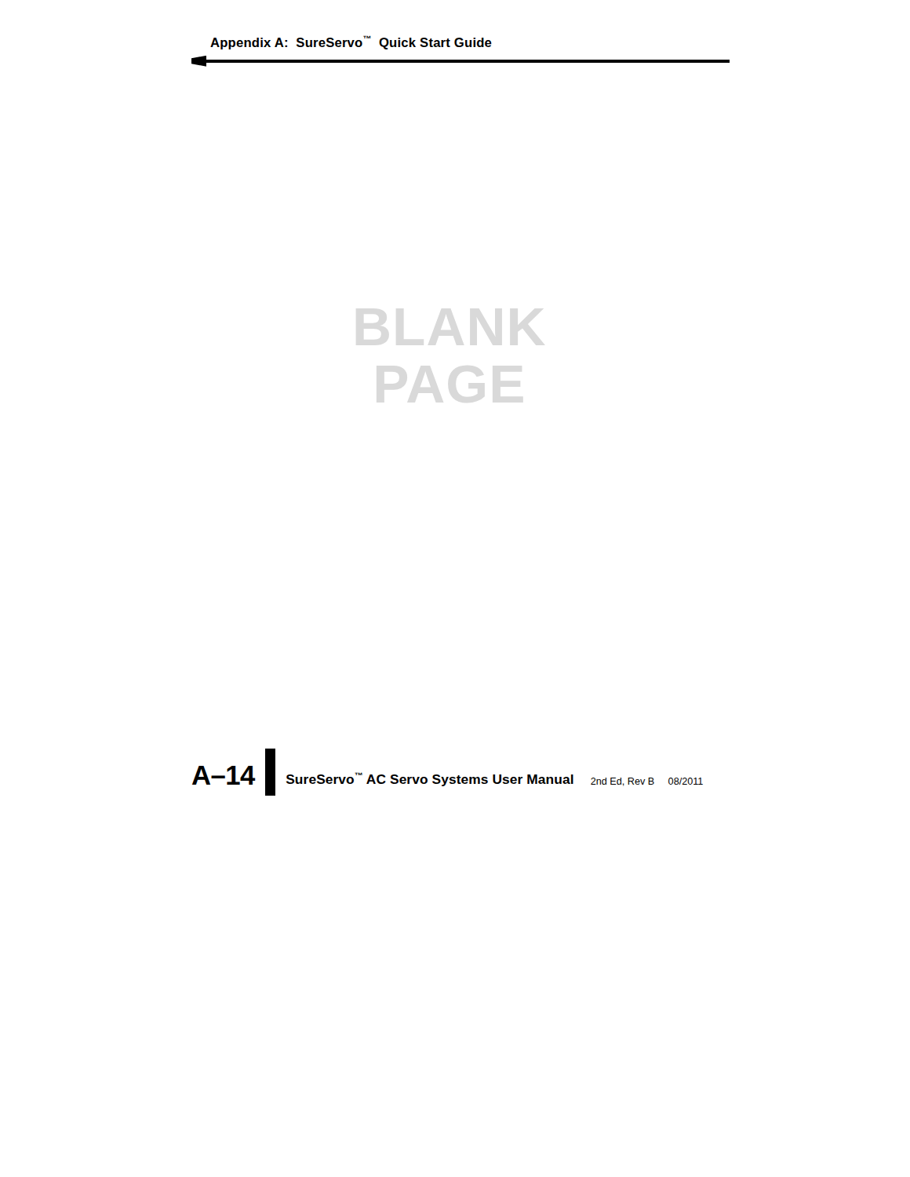Appendix A: SureServo™ Quick Start Guide
BLANK
PAGE
A–14
SureServo™ AC Servo Systems User Manual
2nd Ed, Rev B 08/2011